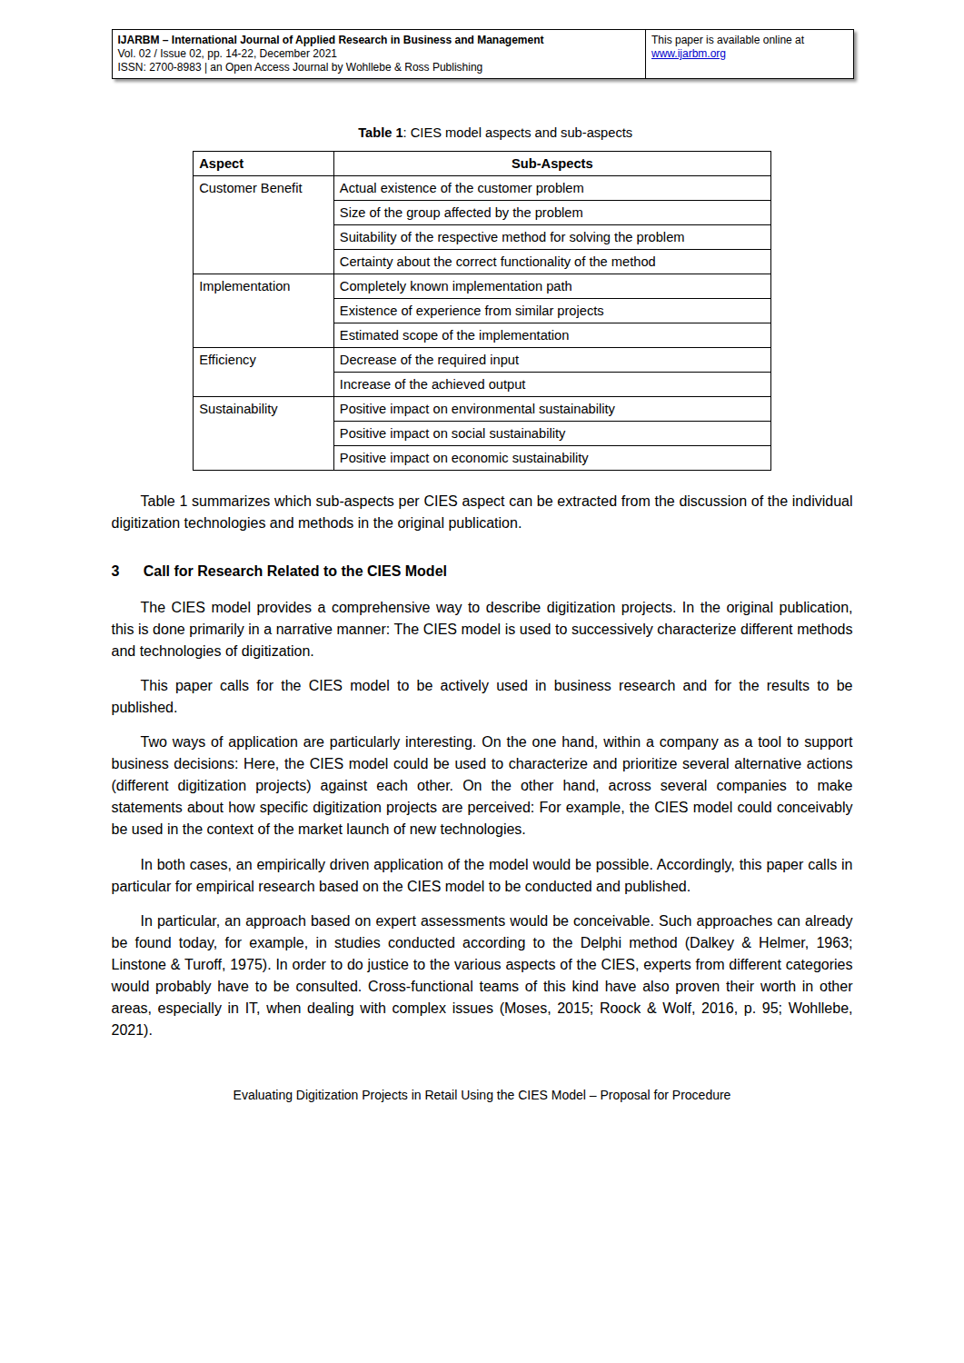IJARBM – International Journal of Applied Research in Business and Management
Vol. 02 / Issue 02, pp. 14-22, December 2021
ISSN: 2700-8983 | an Open Access Journal by Wohllebe & Ross Publishing
This paper is available online at
www.ijarbm.org
Table 1: CIES model aspects and sub-aspects
| Aspect | Sub-Aspects |
| --- | --- |
| Customer Benefit | Actual existence of the customer problem |
| Size of the group affected by the problem |
| Suitability of the respective method for solving the problem |
| Certainty about the correct functionality of the method |
| Implementation | Completely known implementation path |
| Existence of experience from similar projects |
| Estimated scope of the implementation |
| Efficiency | Decrease of the required input |
| Increase of the achieved output |
| Sustainability | Positive impact on environmental sustainability |
| Positive impact on social sustainability |
| Positive impact on economic sustainability |
Table 1 summarizes which sub-aspects per CIES aspect can be extracted from the discussion of the individual digitization technologies and methods in the original publication.
3 Call for Research Related to the CIES Model
The CIES model provides a comprehensive way to describe digitization projects. In the original publication, this is done primarily in a narrative manner: The CIES model is used to successively characterize different methods and technologies of digitization.
This paper calls for the CIES model to be actively used in business research and for the results to be published.
Two ways of application are particularly interesting. On the one hand, within a company as a tool to support business decisions: Here, the CIES model could be used to characterize and prioritize several alternative actions (different digitization projects) against each other. On the other hand, across several companies to make statements about how specific digitization projects are perceived: For example, the CIES model could conceivably be used in the context of the market launch of new technologies.
In both cases, an empirically driven application of the model would be possible. Accordingly, this paper calls in particular for empirical research based on the CIES model to be conducted and published.
In particular, an approach based on expert assessments would be conceivable. Such approaches can already be found today, for example, in studies conducted according to the Delphi method (Dalkey & Helmer, 1963; Linstone & Turoff, 1975). In order to do justice to the various aspects of the CIES, experts from different categories would probably have to be consulted. Cross-functional teams of this kind have also proven their worth in other areas, especially in IT, when dealing with complex issues (Moses, 2015; Roock & Wolf, 2016, p. 95; Wohllebe, 2021).
Evaluating Digitization Projects in Retail Using the CIES Model – Proposal for Procedure